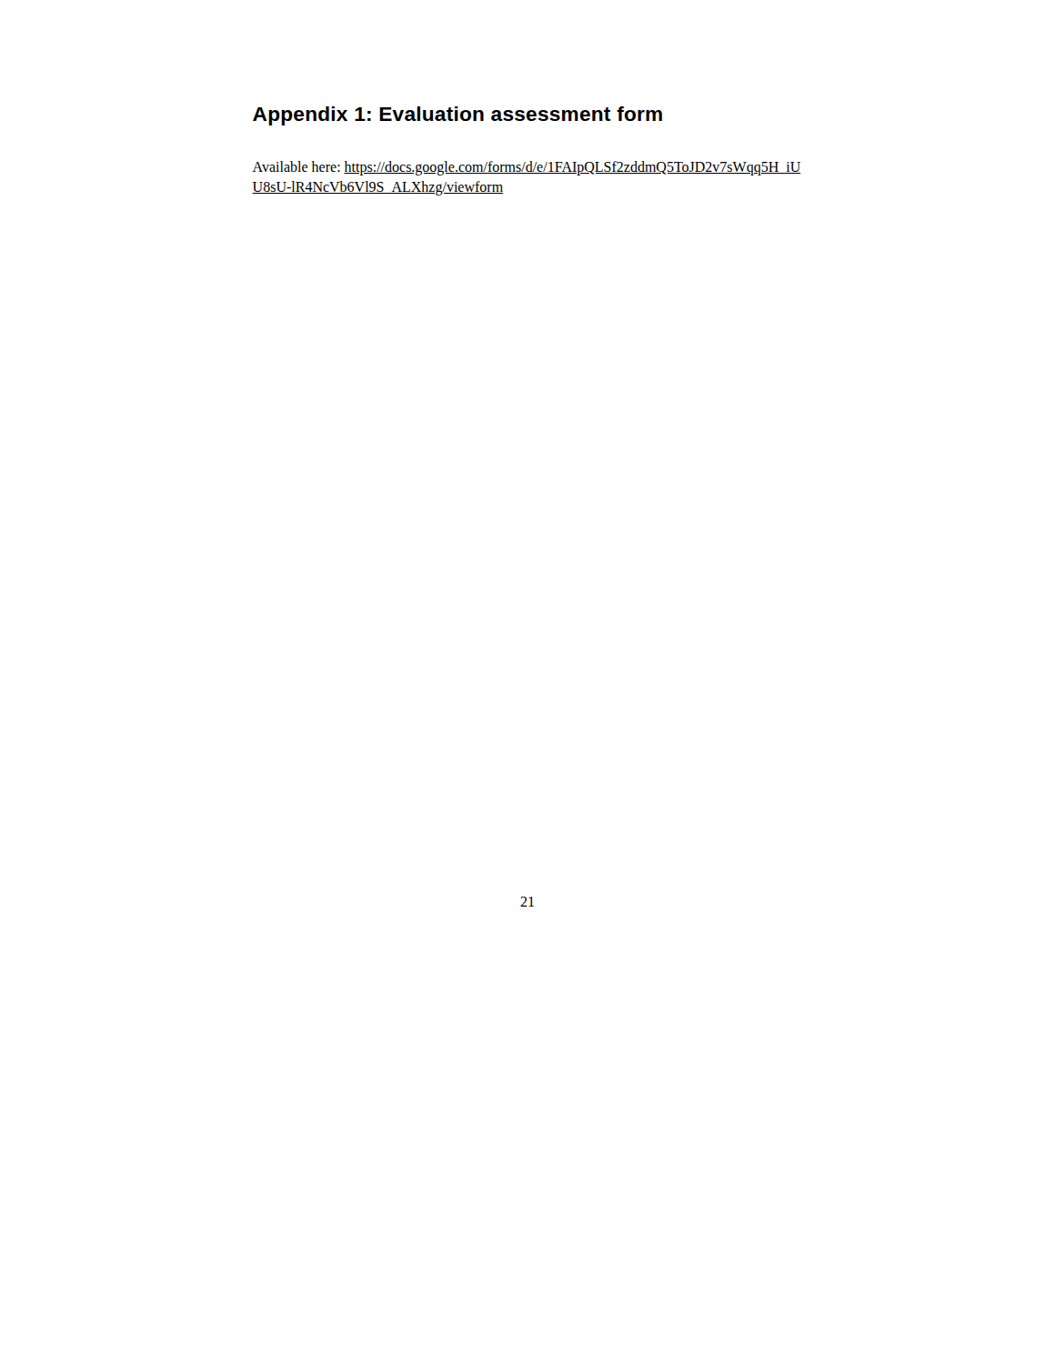Appendix 1: Evaluation assessment form
Available here: https://docs.google.com/forms/d/e/1FAIpQLSf2zddmQ5ToJD2v7sWqq5H_iUU8sU-lR4NcVb6Vl9S_ALXhzg/viewform
21